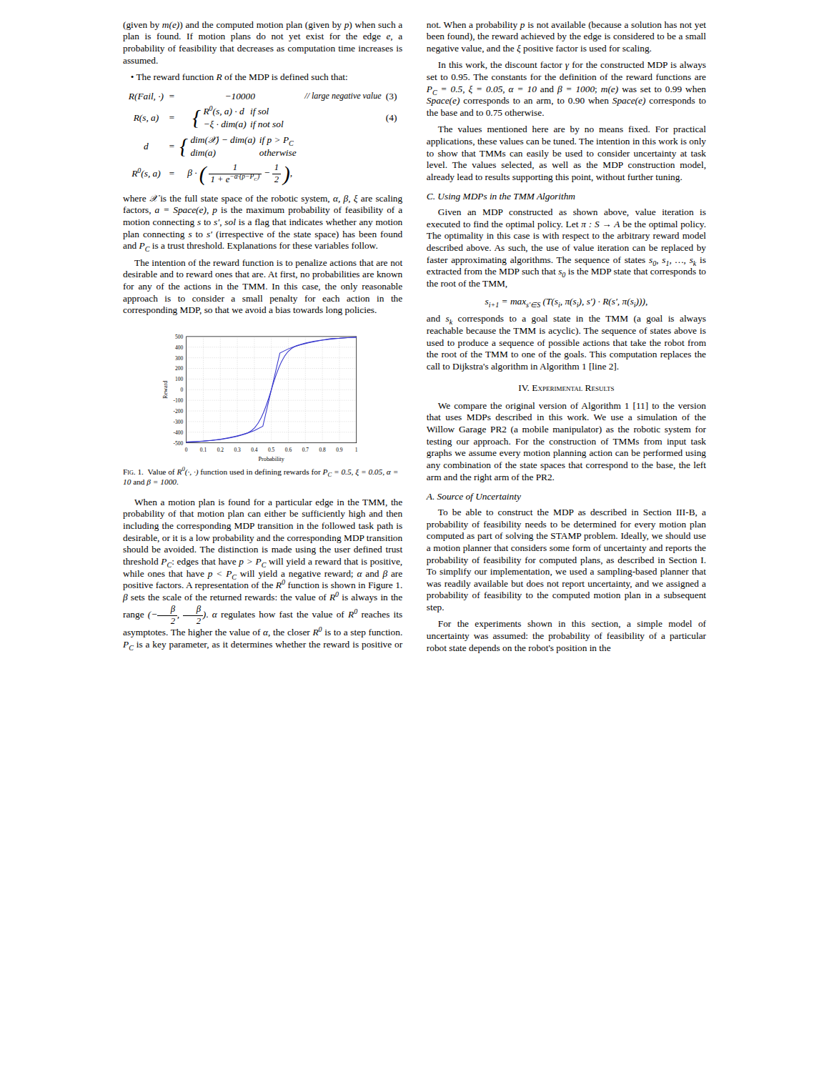(given by m(e)) and the computed motion plan (given by p) when such a plan is found. If motion plans do not yet exist for the edge e, a probability of feasibility that decreases as computation time increases is assumed.
• The reward function R of the MDP is defined such that:
| R(Fail, ·) | = | −10000 | // large negative value | (3) |
| R(s, a) | = | { / R 0 (s, a) · d / if sol / / − ξ · dim(a) / if not sol / | | (4) |
| d | = | { / dim(𝒳) − dim(a) / if p > P C / / dim(a) / otherwise / | | |
| R 0 (s, a) | = | β · ( 1 1 + e −α·(p−P C ) − 1 2 ) , | | |
where 𝒳 is the full state space of the robotic system, α, β, ξ are scaling factors, a = Space(e), p is the maximum probability of feasibility of a motion connecting s to s′, sol is a flag that indicates whether any motion plan connecting s to s′ (irrespective of the state space) has been found and PC is a trust threshold. Explanations for these variables follow.
The intention of the reward function is to penalize actions that are not desirable and to reward ones that are. At first, no probabilities are known for any of the actions in the TMM. In this case, the only reasonable approach is to consider a small penalty for each action in the corresponding MDP, so that we avoid a bias towards long policies.
500 400 300 200 100 0 -100 -200 -300 -400 -500 0 0.1 0.2 0.3 0.4 0.5 0.6 0.7 0.8 0.9 1 Reward Probability
Fig. 1. Value of R0(·, ·) function used in defining rewards for PC = 0.5, ξ = 0.05, α = 10 and β = 1000.
When a motion plan is found for a particular edge in the TMM, the probability of that motion plan can either be sufficiently high and then including the corresponding MDP transition in the followed task path is desirable, or it is a low probability and the corresponding MDP transition should be avoided. The distinction is made using the user defined trust threshold PC: edges that have p > PC will yield a reward that is positive, while ones that have p < PC will yield a negative reward; α and β are positive factors. A representation of the R0 function is shown in Figure 1. β sets the scale of the returned rewards: the value of R0 is always in the range (−β 2, β 2). α regulates how fast the value of R0 reaches its asymptotes. The higher the value of α, the closer R0 is to a step function. PC is a key parameter, as it determines whether the reward is positive or not. When a probability p is not available (because a solution has not yet been found), the reward achieved by the edge is considered to be a small negative value, and the ξ positive factor is used for scaling.
In this work, the discount factor γ for the constructed MDP is always set to 0.95. The constants for the definition of the reward functions are PC = 0.5, ξ = 0.05, α = 10 and β = 1000; m(e) was set to 0.99 when Space(e) corresponds to an arm, to 0.90 when Space(e) corresponds to the base and to 0.75 otherwise.
The values mentioned here are by no means fixed. For practical applications, these values can be tuned. The intention in this work is only to show that TMMs can easily be used to consider uncertainty at task level. The values selected, as well as the MDP construction model, already lead to results supporting this point, without further tuning.
C. Using MDPs in the TMM Algorithm
Given an MDP constructed as shown above, value iteration is executed to find the optimal policy. Let π : S → A be the optimal policy. The optimality in this case is with respect to the arbitrary reward model described above. As such, the use of value iteration can be replaced by faster approximating algorithms. The sequence of states s0, s1, …, sk is extracted from the MDP such that s0 is the MDP state that corresponds to the root of the TMM,
si+1 = maxs′∈S (T(si, π(si), s′) · R(s′, π(si))),
and sk corresponds to a goal state in the TMM (a goal is always reachable because the TMM is acyclic). The sequence of states above is used to produce a sequence of possible actions that take the robot from the root of the TMM to one of the goals. This computation replaces the call to Dijkstra's algorithm in Algorithm 1 [line 2].
IV. Experimental Results
We compare the original version of Algorithm 1 [11] to the version that uses MDPs described in this work. We use a simulation of the Willow Garage PR2 (a mobile manipulator) as the robotic system for testing our approach. For the construction of TMMs from input task graphs we assume every motion planning action can be performed using any combination of the state spaces that correspond to the base, the left arm and the right arm of the PR2.
A. Source of Uncertainty
To be able to construct the MDP as described in Section III-B, a probability of feasibility needs to be determined for every motion plan computed as part of solving the STAMP problem. Ideally, we should use a motion planner that considers some form of uncertainty and reports the probability of feasibility for computed plans, as described in Section I. To simplify our implementation, we used a sampling-based planner that was readily available but does not report uncertainty, and we assigned a probability of feasibility to the computed motion plan in a subsequent step.
For the experiments shown in this section, a simple model of uncertainty was assumed: the probability of feasibility of a particular robot state depends on the robot's position in the